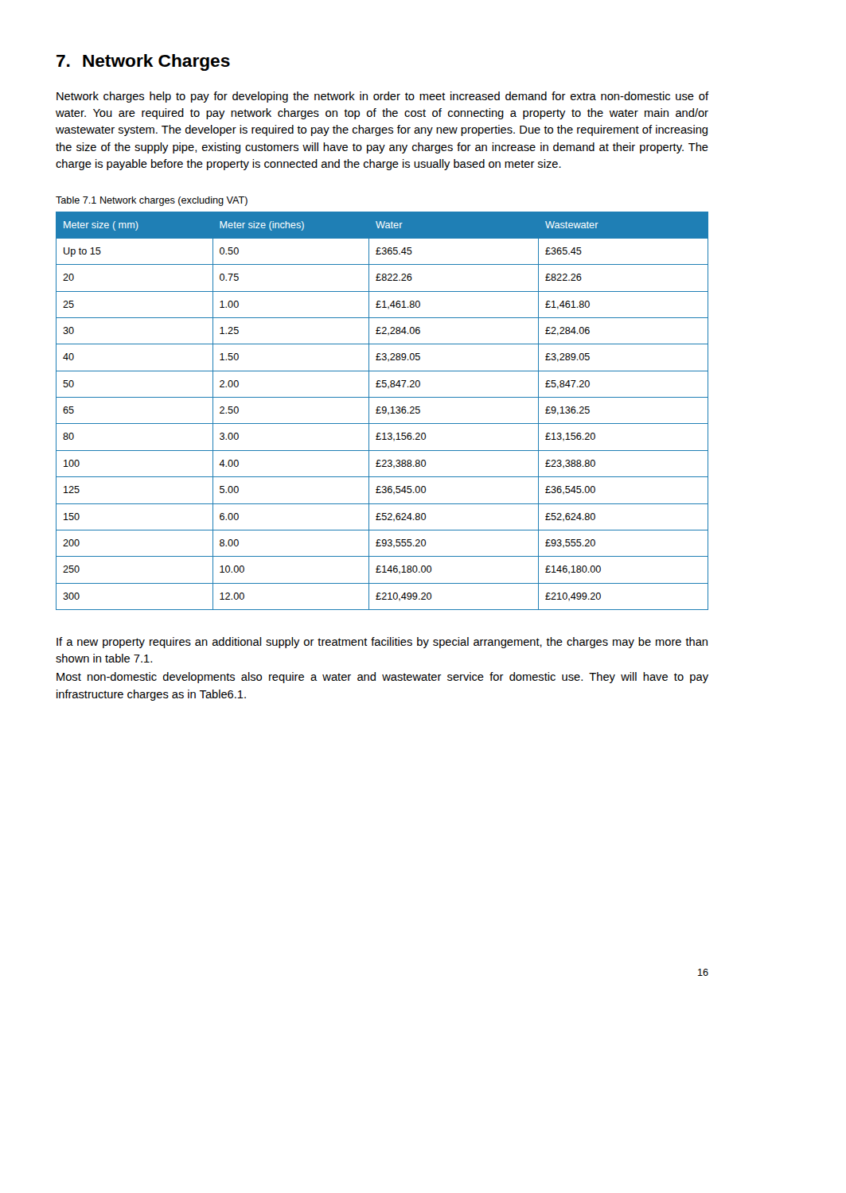7. Network Charges
Network charges help to pay for developing the network in order to meet increased demand for extra non-domestic use of water. You are required to pay network charges on top of the cost of connecting a property to the water main and/or wastewater system. The developer is required to pay the charges for any new properties. Due to the requirement of increasing the size of the supply pipe, existing customers will have to pay any charges for an increase in demand at their property. The charge is payable before the property is connected and the charge is usually based on meter size.
Table 7.1 Network charges (excluding VAT)
| Meter size ( mm) | Meter size (inches) | Water | Wastewater |
| --- | --- | --- | --- |
| Up to 15 | 0.50 | £365.45 | £365.45 |
| 20 | 0.75 | £822.26 | £822.26 |
| 25 | 1.00 | £1,461.80 | £1,461.80 |
| 30 | 1.25 | £2,284.06 | £2,284.06 |
| 40 | 1.50 | £3,289.05 | £3,289.05 |
| 50 | 2.00 | £5,847.20 | £5,847.20 |
| 65 | 2.50 | £9,136.25 | £9,136.25 |
| 80 | 3.00 | £13,156.20 | £13,156.20 |
| 100 | 4.00 | £23,388.80 | £23,388.80 |
| 125 | 5.00 | £36,545.00 | £36,545.00 |
| 150 | 6.00 | £52,624.80 | £52,624.80 |
| 200 | 8.00 | £93,555.20 | £93,555.20 |
| 250 | 10.00 | £146,180.00 | £146,180.00 |
| 300 | 12.00 | £210,499.20 | £210,499.20 |
If a new property requires an additional supply or treatment facilities by special arrangement, the charges may be more than shown in table 7.1.
Most non-domestic developments also require a water and wastewater service for domestic use. They will have to pay infrastructure charges as in Table6.1.
16